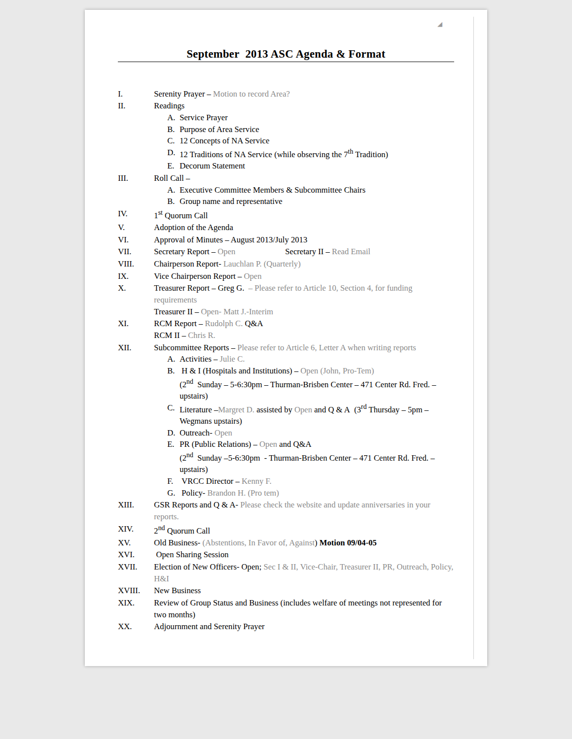◢
September 2013 ASC Agenda & Format
I. Serenity Prayer – Motion to record Area?
II. Readings
A. Service Prayer
B. Purpose of Area Service
C. 12 Concepts of NA Service
D. 12 Traditions of NA Service (while observing the 7th Tradition)
E. Decorum Statement
III. Roll Call –
A. Executive Committee Members & Subcommittee Chairs
B. Group name and representative
IV. 1st Quorum Call
V. Adoption of the Agenda
VI. Approval of Minutes – August 2013/July 2013
VII. Secretary Report – Open Secretary II – Read Email
VIII. Chairperson Report- Lauchlan P. (Quarterly)
IX. Vice Chairperson Report – Open
X. Treasurer Report – Greg G. – Please refer to Article 10, Section 4, for funding requirements
Treasurer II – Open- Matt J.-Interim
XI. RCM Report – Rudolph C. Q&A
RCM II – Chris R.
XII. Subcommittee Reports – Please refer to Article 6, Letter A when writing reports
A. Activities – Julie C.
B. H & I (Hospitals and Institutions) – Open (John, Pro-Tem)
(2nd Sunday – 5-6:30pm – Thurman-Brisben Center – 471 Center Rd. Fred. – upstairs)
C. Literature –Margret D. assisted by Open and Q & A (3rd Thursday – 5pm – Wegmans upstairs)
D. Outreach- Open
E. PR (Public Relations) – Open and Q&A
(2nd Sunday –5-6:30pm - Thurman-Brisben Center – 471 Center Rd. Fred. – upstairs)
F. VRCC Director – Kenny F.
G. Policy- Brandon H. (Pro tem)
XIII. GSR Reports and Q & A- Please check the website and update anniversaries in your reports.
XIV. 2nd Quorum Call
XV. Old Business- (Abstentions, In Favor of, Against) Motion 09/04-05
XVI. Open Sharing Session
XVII. Election of New Officers- Open; Sec I & II, Vice-Chair, Treasurer II, PR, Outreach, Policy, H&I
XVIII. New Business
XIX. Review of Group Status and Business (includes welfare of meetings not represented for two months)
XX. Adjournment and Serenity Prayer